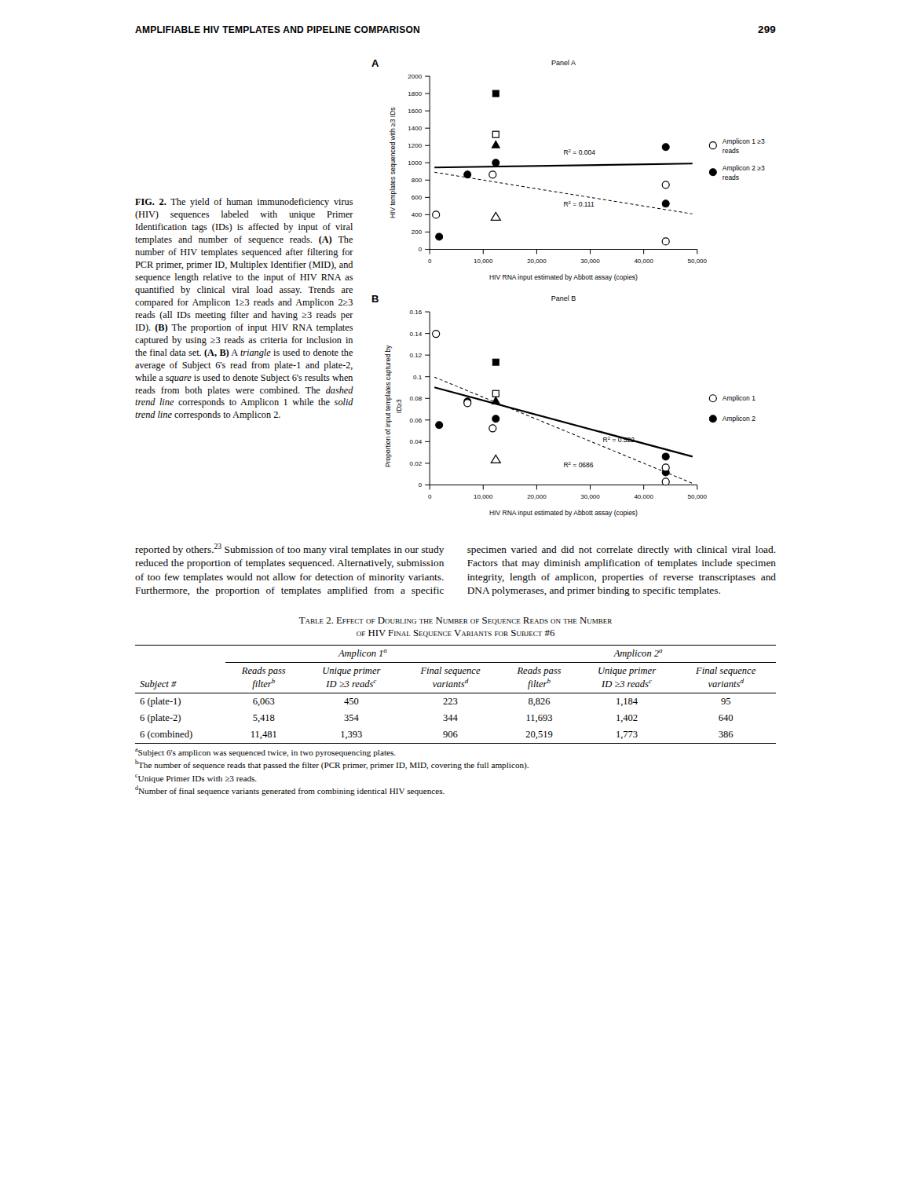Amplifiable HIV Templates and Pipeline Comparison 299
FIG. 2. The yield of human immunodeficiency virus (HIV) sequences labeled with unique Primer Identification tags (IDs) is affected by input of viral templates and number of sequence reads. (A) The number of HIV templates sequenced after filtering for PCR primer, primer ID, Multiplex Identifier (MID), and sequence length relative to the input of HIV RNA as quantified by clinical viral load assay. Trends are compared for Amplicon 1≥3 reads and Amplicon 2≥3 reads (all IDs meeting filter and having ≥3 reads per ID). (B) The proportion of input HIV RNA templates captured by using ≥3 reads as criteria for inclusion in the final data set. (A, B) A triangle is used to denote the average of Subject 6's read from plate-1 and plate-2, while a square is used to denote Subject 6's results when reads from both plates were combined. The dashed trend line corresponds to Amplicon 1 while the solid trend line corresponds to Amplicon 2.
A Panel A 0 200 400 600 800 1000 1200 1400 1600 1800 2000 0 10,000 20,000 30,000 40,000 50,000 HIV RNA input estimated by Abbott assay (copies) HIV templates sequenced with ≥3 IDs R2 = 0.004 R2 = 0.111 Amplicon 1 ≥3 reads Amplicon 2 ≥3 reads B Panel B 0 0.02 0.04 0.06 0.08 0.1 0.12 0.14 0.16 0 10,000 20,000 30,000 40,000 50,000 HIV RNA input estimated by Abbott assay (copies) Proportion of input templates captured by ID≥3 R2 = 0.522 R2 = 0686 Amplicon 1 Amplicon 2
reported by others.23 Submission of too many viral templates in our study reduced the proportion of templates sequenced. Alternatively, submission of too few templates would not allow for detection of minority variants. Furthermore, the proportion of templates amplified from a specific specimen varied and did not correlate directly with clinical viral load. Factors that may diminish amplification of templates include specimen integrity, length of amplicon, properties of reverse transcriptases and DNA polymerases, and primer binding to specific templates.
Table 2. Effect of Doubling the Number of Sequence Reads on the Number
of HIV Final Sequence Variants for Subject #6
| | Amplicon 1 a | Amplicon 2 a |
| --- | --- | --- |
| Subject # | Reads pass filter b | Unique primer ID ≥3 reads c | Final sequence variants d | Reads pass filter b | Unique primer ID ≥3 reads c | Final sequence variants d |
| 6 (plate-1) | 6,063 | 450 | 223 | 8,826 | 1,184 | 95 |
| 6 (plate-2) | 5,418 | 354 | 344 | 11,693 | 1,402 | 640 |
| 6 (combined) | 11,481 | 1,393 | 906 | 20,519 | 1,773 | 386 |
aSubject 6's amplicon was sequenced twice, in two pyrosequencing plates.
bThe number of sequence reads that passed the filter (PCR primer, primer ID, MID, covering the full amplicon).
cUnique Primer IDs with ≥3 reads.
dNumber of final sequence variants generated from combining identical HIV sequences.